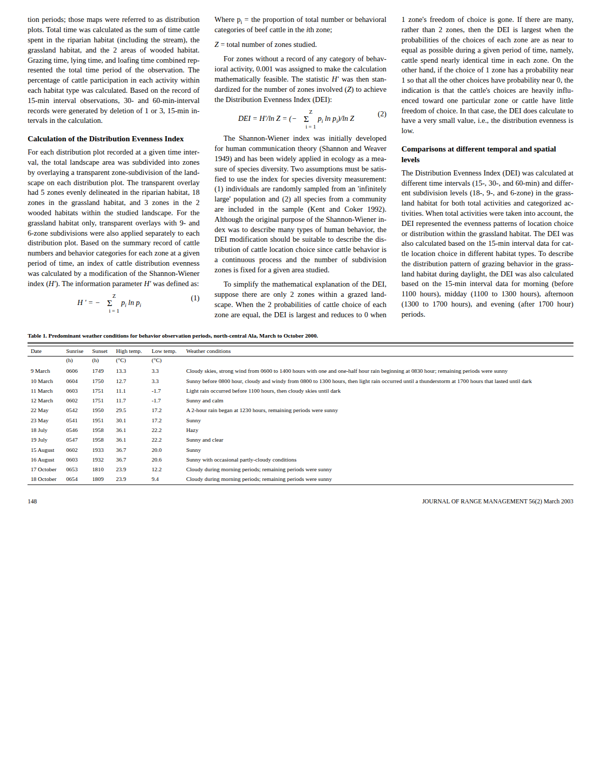tion periods; those maps were referred to as distribution plots. Total time was calculated as the sum of time cattle spent in the riparian habitat (including the stream), the grassland habitat, and the 2 areas of wooded habitat. Grazing time, lying time, and loafing time combined represented the total time period of the observation. The percentage of cattle participation in each activity within each habitat type was calculated. Based on the record of 15-min interval observations, 30- and 60-min-interval records were generated by deletion of 1 or 3, 15-min intervals in the calculation.
Calculation of the Distribution Evenness Index
For each distribution plot recorded at a given time interval, the total landscape area was subdivided into zones by overlaying a transparent zone-subdivision of the landscape on each distribution plot. The transparent overlay had 5 zones evenly delineated in the riparian habitat, 18 zones in the grassland habitat, and 3 zones in the 2 wooded habitats within the studied landscape. For the grassland habitat only, transparent overlays with 9- and 6-zone subdivisions were also applied separately to each distribution plot. Based on the summary record of cattle numbers and behavior categories for each zone at a given period of time, an index of cattle distribution evenness was calculated by a modification of the Shannon-Wiener index (H'). The information parameter H' was defined as:
(1) H ' = −ZΣi = 1 pi ln pi
Where pi = the proportion of total number or behavioral categories of beef cattle in the ith zone;
Z = total number of zones studied.
For zones without a record of any category of behavioral activity, 0.001 was assigned to make the calculation mathematically feasible. The statistic H' was then standardized for the number of zones involved (Z) to achieve the Distribution Evenness Index (DEI):
(2) DEI = H'/ln Z = (−ZΣi = 1 pi ln pi)/ln Z
The Shannon-Wiener index was initially developed for human communication theory (Shannon and Weaver 1949) and has been widely applied in ecology as a measure of species diversity. Two assumptions must be satisfied to use the index for species diversity measurement: (1) individuals are randomly sampled from an 'infinitely large' population and (2) all species from a community are included in the sample (Kent and Coker 1992). Although the original purpose of the Shannon-Wiener index was to describe many types of human behavior, the DEI modification should be suitable to describe the distribution of cattle location choice since cattle behavior is a continuous process and the number of subdivision zones is fixed for a given area studied.
To simplify the mathematical explanation of the DEI, suppose there are only 2 zones within a grazed landscape. When the 2 probabilities of cattle choice of each zone are equal, the DEI is largest and reduces to 0 when 1 zone's freedom of choice is gone. If there are many, rather than 2 zones, then the DEI is largest when the probabilities of the choices of each zone are as near to equal as possible during a given period of time, namely, cattle spend nearly identical time in each zone. On the other hand, if the choice of 1 zone has a probability near 1 so that all the other choices have probability near 0, the indication is that the cattle's choices are heavily influenced toward one particular zone or cattle have little freedom of choice. In that case, the DEI does calculate to have a very small value, i.e., the distribution evenness is low.
Comparisons at different temporal and spatial levels
The Distribution Evenness Index (DEI) was calculated at different time intervals (15-, 30-, and 60-min) and different subdivision levels (18-, 9-, and 6-zone) in the grassland habitat for both total activities and categorized activities. When total activities were taken into account, the DEI represented the evenness patterns of location choice or distribution within the grassland habitat. The DEI was also calculated based on the 15-min interval data for cattle location choice in different habitat types. To describe the distribution pattern of grazing behavior in the grassland habitat during daylight, the DEI was also calculated based on the 15-min interval data for morning (before 1100 hours), midday (1100 to 1300 hours), afternoon (1300 to 1700 hours), and evening (after 1700 hour) periods.
Table 1. Predominant weather conditions for behavior observation periods, north-central Ala, March to October 2000.
| Date | Sunrise | Sunset | High temp. | Low temp. | Weather conditions |
| --- | --- | --- | --- | --- | --- |
| | (h) | (h) | (°C) | (°C) | |
| 9 March | 0606 | 1749 | 13.3 | 3.3 | Cloudy skies, strong wind from 0600 to 1400 hours with one and one-half hour rain beginning at 0830 hour; remaining periods were sunny |
| 10 March | 0604 | 1750 | 12.7 | 3.3 | Sunny before 0800 hour, cloudy and windy from 0800 to 1300 hours, then light rain occurred until a thunderstorm at 1700 hours that lasted until dark |
| 11 March | 0603 | 1751 | 11.1 | -1.7 | Light rain occurred before 1100 hours, then cloudy skies until dark |
| 12 March | 0602 | 1751 | 11.7 | -1.7 | Sunny and calm |
| 22 May | 0542 | 1950 | 29.5 | 17.2 | A 2-hour rain began at 1230 hours, remaining periods were sunny |
| 23 May | 0541 | 1951 | 30.1 | 17.2 | Sunny |
| 18 July | 0546 | 1958 | 36.1 | 22.2 | Hazy |
| 19 July | 0547 | 1958 | 36.1 | 22.2 | Sunny and clear |
| 15 August | 0602 | 1933 | 36.7 | 20.0 | Sunny |
| 16 August | 0603 | 1932 | 36.7 | 20.6 | Sunny with occasional partly-cloudy conditions |
| 17 October | 0653 | 1810 | 23.9 | 12.2 | Cloudy during morning periods; remaining periods were sunny |
| 18 October | 0654 | 1809 | 23.9 | 9.4 | Cloudy during morning periods; remaining periods were sunny |
148 JOURNAL OF RANGE MANAGEMENT 56(2) March 2003